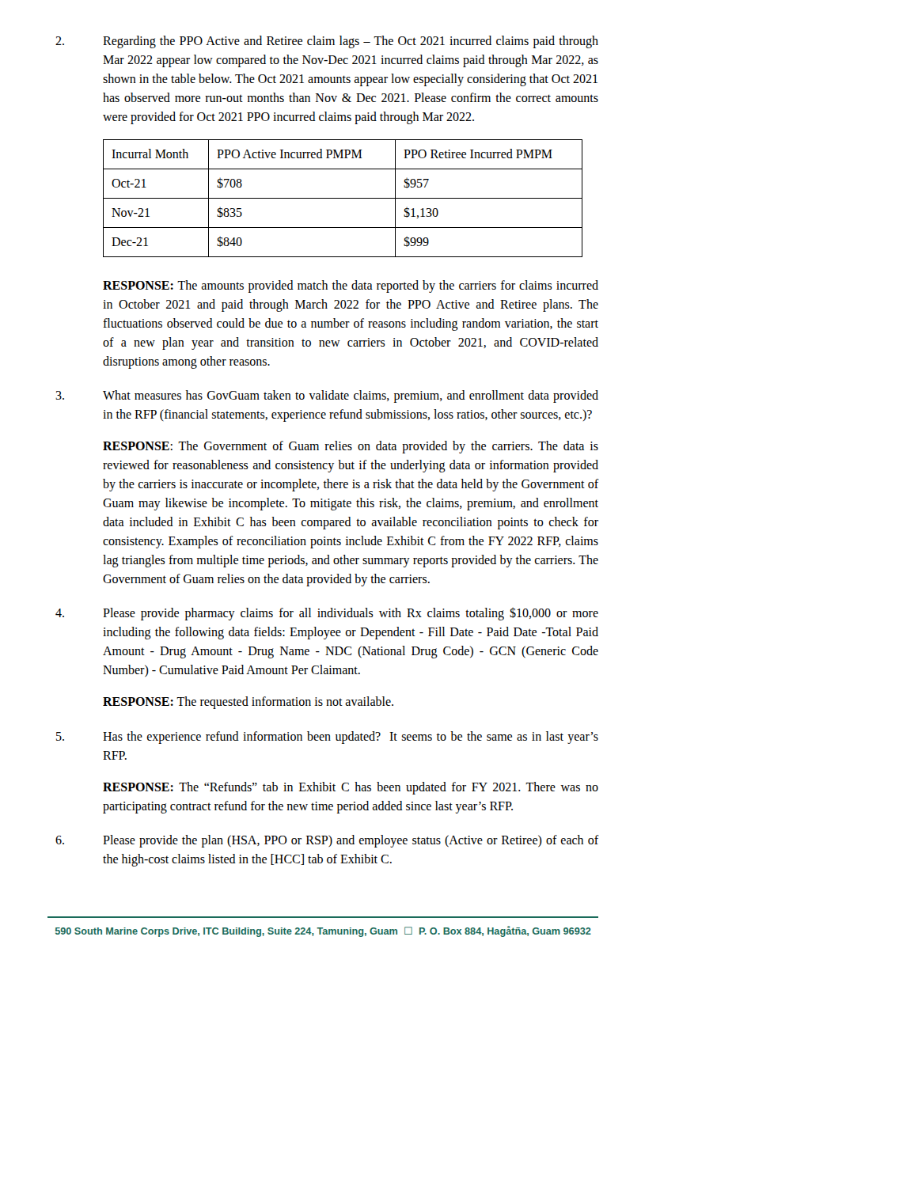2.
Regarding the PPO Active and Retiree claim lags – The Oct 2021 incurred claims paid through Mar 2022 appear low compared to the Nov-Dec 2021 incurred claims paid through Mar 2022, as shown in the table below. The Oct 2021 amounts appear low especially considering that Oct 2021 has observed more run-out months than Nov & Dec 2021. Please confirm the correct amounts were provided for Oct 2021 PPO incurred claims paid through Mar 2022.
| Incurral Month | PPO Active Incurred PMPM | PPO Retiree Incurred PMPM |
| Oct-21 | $708 | $957 |
| Nov-21 | $835 | $1,130 |
| Dec-21 | $840 | $999 |
RESPONSE: The amounts provided match the data reported by the carriers for claims incurred in October 2021 and paid through March 2022 for the PPO Active and Retiree plans. The fluctuations observed could be due to a number of reasons including random variation, the start of a new plan year and transition to new carriers in October 2021, and COVID-related disruptions among other reasons.
3.
What measures has GovGuam taken to validate claims, premium, and enrollment data provided in the RFP (financial statements, experience refund submissions, loss ratios, other sources, etc.)?
RESPONSE: The Government of Guam relies on data provided by the carriers. The data is reviewed for reasonableness and consistency but if the underlying data or information provided by the carriers is inaccurate or incomplete, there is a risk that the data held by the Government of Guam may likewise be incomplete. To mitigate this risk, the claims, premium, and enrollment data included in Exhibit C has been compared to available reconciliation points to check for consistency. Examples of reconciliation points include Exhibit C from the FY 2022 RFP, claims lag triangles from multiple time periods, and other summary reports provided by the carriers. The Government of Guam relies on the data provided by the carriers.
4.
Please provide pharmacy claims for all individuals with Rx claims totaling $10,000 or more including the following data fields: Employee or Dependent - Fill Date - Paid Date -Total Paid Amount - Drug Amount - Drug Name - NDC (National Drug Code) - GCN (Generic Code Number) - Cumulative Paid Amount Per Claimant.
RESPONSE: The requested information is not available.
5.
Has the experience refund information been updated? It seems to be the same as in last year’s RFP.
RESPONSE: The “Refunds” tab in Exhibit C has been updated for FY 2021. There was no participating contract refund for the new time period added since last year’s RFP.
6.
Please provide the plan (HSA, PPO or RSP) and employee status (Active or Retiree) of each of the high-cost claims listed in the [HCC] tab of Exhibit C.
590 South Marine Corps Drive, ITC Building, Suite 224, Tamuning, Guam ☐ P. O. Box 884, Hagåtña, Guam 96932